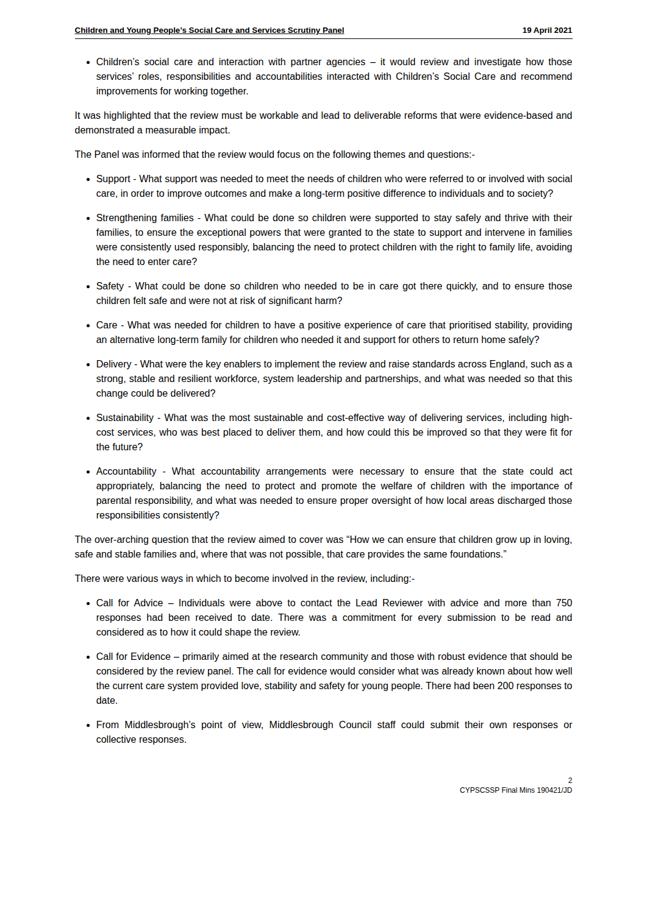Children and Young People’s Social Care and Services Scrutiny Panel 19 April 2021
Children’s social care and interaction with partner agencies – it would review and investigate how those services’ roles, responsibilities and accountabilities interacted with Children’s Social Care and recommend improvements for working together.
It was highlighted that the review must be workable and lead to deliverable reforms that were evidence-based and demonstrated a measurable impact.
The Panel was informed that the review would focus on the following themes and questions:-
Support - What support was needed to meet the needs of children who were referred to or involved with social care, in order to improve outcomes and make a long-term positive difference to individuals and to society?
Strengthening families - What could be done so children were supported to stay safely and thrive with their families, to ensure the exceptional powers that were granted to the state to support and intervene in families were consistently used responsibly, balancing the need to protect children with the right to family life, avoiding the need to enter care?
Safety - What could be done so children who needed to be in care got there quickly, and to ensure those children felt safe and were not at risk of significant harm?
Care - What was needed for children to have a positive experience of care that prioritised stability, providing an alternative long-term family for children who needed it and support for others to return home safely?
Delivery - What were the key enablers to implement the review and raise standards across England, such as a strong, stable and resilient workforce, system leadership and partnerships, and what was needed so that this change could be delivered?
Sustainability - What was the most sustainable and cost-effective way of delivering services, including high-cost services, who was best placed to deliver them, and how could this be improved so that they were fit for the future?
Accountability - What accountability arrangements were necessary to ensure that the state could act appropriately, balancing the need to protect and promote the welfare of children with the importance of parental responsibility, and what was needed to ensure proper oversight of how local areas discharged those responsibilities consistently?
The over-arching question that the review aimed to cover was “How we can ensure that children grow up in loving, safe and stable families and, where that was not possible, that care provides the same foundations.”
There were various ways in which to become involved in the review, including:-
Call for Advice – Individuals were above to contact the Lead Reviewer with advice and more than 750 responses had been received to date. There was a commitment for every submission to be read and considered as to how it could shape the review.
Call for Evidence – primarily aimed at the research community and those with robust evidence that should be considered by the review panel. The call for evidence would consider what was already known about how well the current care system provided love, stability and safety for young people. There had been 200 responses to date.
From Middlesbrough’s point of view, Middlesbrough Council staff could submit their own responses or collective responses.
2
CYPSCSSP Final Mins 190421/JD